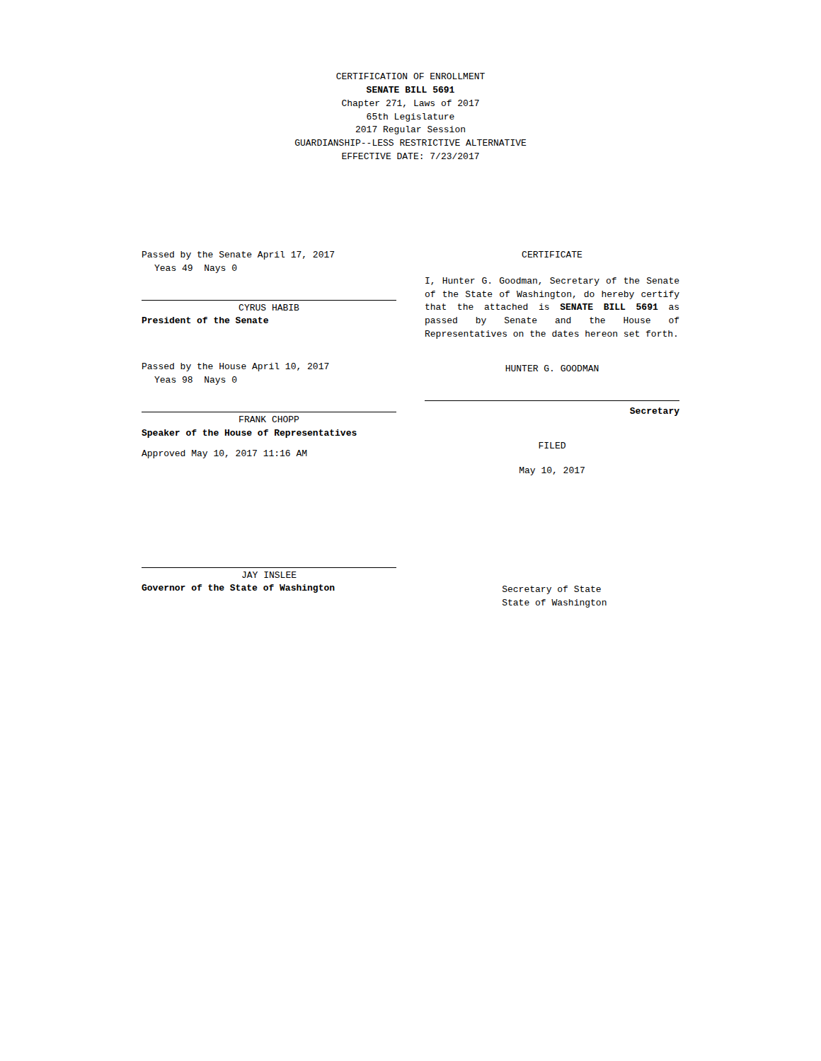CERTIFICATION OF ENROLLMENT
SENATE BILL 5691
Chapter 271, Laws of 2017
65th Legislature
2017 Regular Session
GUARDIANSHIP--LESS RESTRICTIVE ALTERNATIVE
EFFECTIVE DATE: 7/23/2017
Passed by the Senate April 17, 2017
Yeas 49 Nays 0
CYRUS HABIB
President of the Senate
Passed by the House April 10, 2017
Yeas 98 Nays 0
FRANK CHOPP
Speaker of the House of Representatives
Approved May 10, 2017 11:16 AM
JAY INSLEE
Governor of the State of Washington
CERTIFICATE
I, Hunter G. Goodman, Secretary of the Senate of the State of Washington, do hereby certify that the attached is SENATE BILL 5691 as passed by Senate and the House of Representatives on the dates hereon set forth.
HUNTER G. GOODMAN
Secretary
FILED
May 10, 2017
Secretary of State
State of Washington